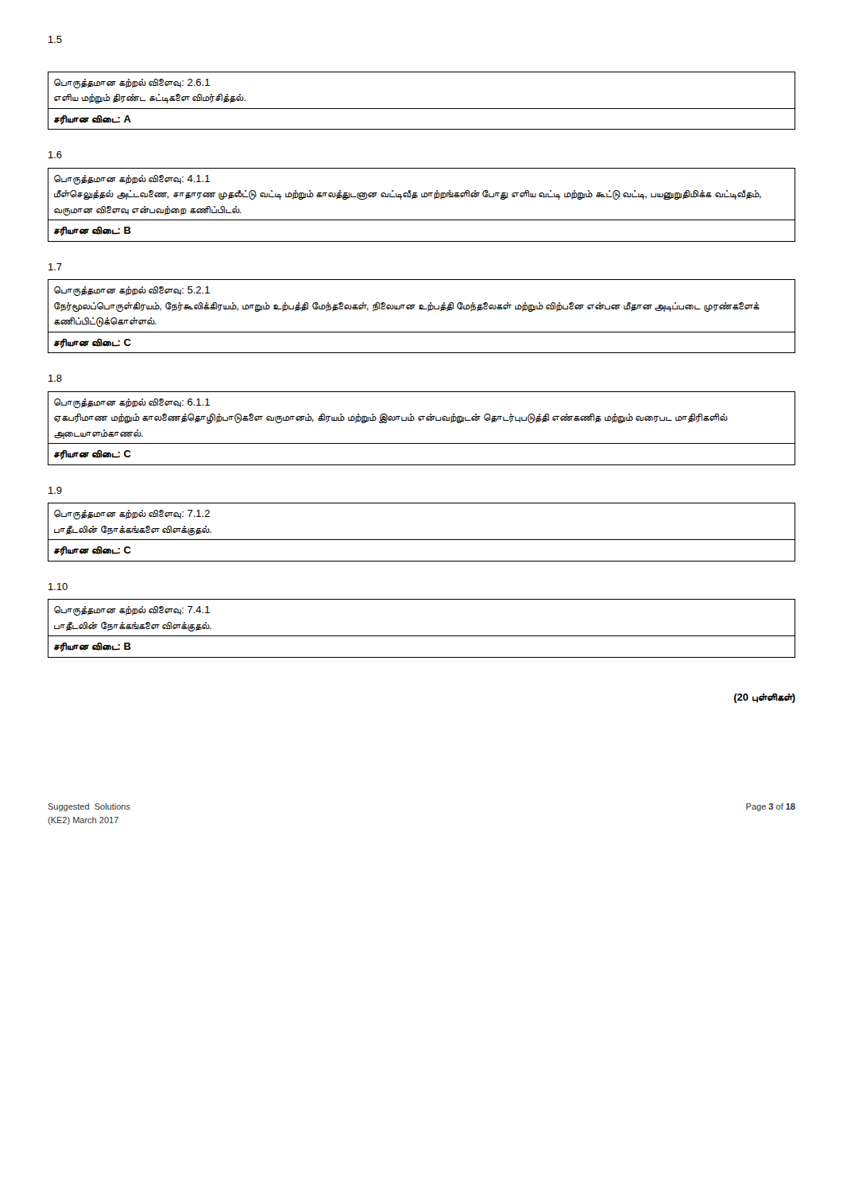1.5
| பொருத்தமான கற்றல் விளைவு: 2.6.1 எளிய மற்றும் திரண்ட சுட்டிகளை விமர்சித்தல். |
| சரியான விடை: A |
1.6
| பொருத்தமான கற்றல் விளைவு: 4.1.1 மீள்செலுத்தல் அட்டவணை, சாதாரண முதலீட்டு வட்டி மற்றும் காலத்துடனான வட்டிவீத மாற்றங்களின் போது எளிய வட்டி மற்றும் கூட்டு வட்டி, பயனுறுதிமிக்க வட்டிவீதம், வருமான விளைவு என்பவற்றை கணிப்பிடல். |
| சரியான விடை: B |
1.7
| பொருத்தமான கற்றல் விளைவு: 5.2.1 நேர்மூலப்பொருள்கிரயம், நேர்கூலிக்கிரயம், மாறும் உற்பத்தி மேந்தலைகள், நிலையான உற்பத்தி மேந்தலைகள் மற்றும் விற்பனை என்பன மீதான அடிப்படை முரண்களைக் கணிப்பிட்டுக்கொள்ளல். |
| சரியான விடை: C |
1.8
| பொருத்தமான கற்றல் விளைவு: 6.1.1 ஏகபரிமாண மற்றும் காலணைத்தொழிற்பாடுகளை வருமானம், கிரயம் மற்றும் இலாபம் என்பவற்றுடன் தொடர்புபடுத்தி எண்கணித மற்றும் வரைபட மாதிரிகளில் அடையாளம்காணல். |
| சரியான விடை: C |
1.9
| பொருத்தமான கற்றல் விளைவு: 7.1.2 பாதீடலின் நோக்கங்களை விளக்குதல். |
| சரியான விடை: C |
1.10
| பொருத்தமான கற்றல் விளைவு: 7.4.1 பாதீடலின் நோக்கங்களை விளக்குதல். |
| சரியான விடை: B |
(20 புள்ளிகள்)
Suggested Solutions
(KE2) March 2017
Page 3 of 18